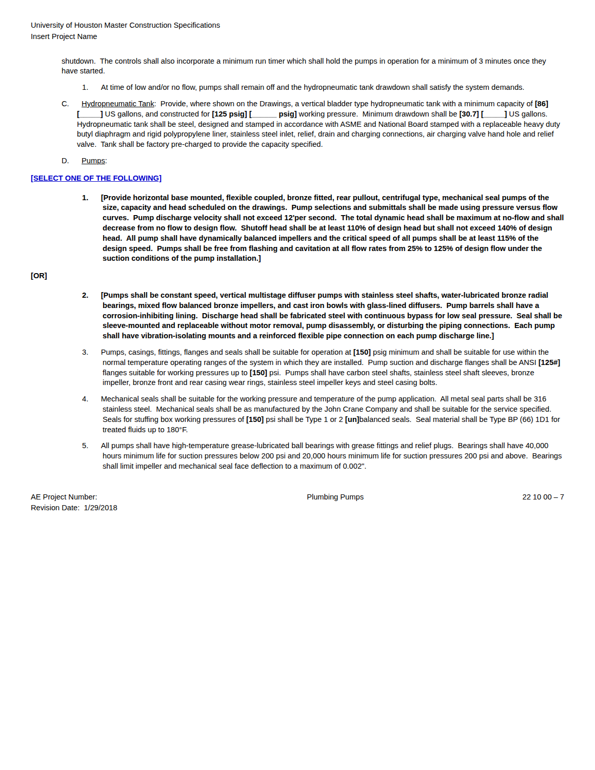University of Houston Master Construction Specifications
Insert Project Name
shutdown. The controls shall also incorporate a minimum run timer which shall hold the pumps in operation for a minimum of 3 minutes once they have started.
1. At time of low and/or no flow, pumps shall remain off and the hydropneumatic tank drawdown shall satisfy the system demands.
C. Hydropneumatic Tank: Provide, where shown on the Drawings, a vertical bladder type hydropneumatic tank with a minimum capacity of [86] [_____] US gallons, and constructed for [125 psig] [______ psig] working pressure. Minimum drawdown shall be [30.7] [_____] US gallons. Hydropneumatic tank shall be steel, designed and stamped in accordance with ASME and National Board stamped with a replaceable heavy duty butyl diaphragm and rigid polypropylene liner, stainless steel inlet, relief, drain and charging connections, air charging valve hand hole and relief valve. Tank shall be factory pre-charged to provide the capacity specified.
D. Pumps:
[SELECT ONE OF THE FOLLOWING]
1. [Provide horizontal base mounted, flexible coupled, bronze fitted, rear pullout, centrifugal type, mechanical seal pumps of the size, capacity and head scheduled on the drawings. Pump selections and submittals shall be made using pressure versus flow curves. Pump discharge velocity shall not exceed 12'per second. The total dynamic head shall be maximum at no-flow and shall decrease from no flow to design flow. Shutoff head shall be at least 110% of design head but shall not exceed 140% of design head. All pump shall have dynamically balanced impellers and the critical speed of all pumps shall be at least 115% of the design speed. Pumps shall be free from flashing and cavitation at all flow rates from 25% to 125% of design flow under the suction conditions of the pump installation.]
[OR]
2. [Pumps shall be constant speed, vertical multistage diffuser pumps with stainless steel shafts, water-lubricated bronze radial bearings, mixed flow balanced bronze impellers, and cast iron bowls with glass-lined diffusers. Pump barrels shall have a corrosion-inhibiting lining. Discharge head shall be fabricated steel with continuous bypass for low seal pressure. Seal shall be sleeve-mounted and replaceable without motor removal, pump disassembly, or disturbing the piping connections. Each pump shall have vibration-isolating mounts and a reinforced flexible pipe connection on each pump discharge line.]
3. Pumps, casings, fittings, flanges and seals shall be suitable for operation at [150] psig minimum and shall be suitable for use within the normal temperature operating ranges of the system in which they are installed. Pump suction and discharge flanges shall be ANSI [125#] flanges suitable for working pressures up to [150] psi. Pumps shall have carbon steel shafts, stainless steel shaft sleeves, bronze impeller, bronze front and rear casing wear rings, stainless steel impeller keys and steel casing bolts.
4. Mechanical seals shall be suitable for the working pressure and temperature of the pump application. All metal seal parts shall be 316 stainless steel. Mechanical seals shall be as manufactured by the John Crane Company and shall be suitable for the service specified. Seals for stuffing box working pressures of [150] psi shall be Type 1 or 2 [un] balanced seals. Seal material shall be Type BP (66) 1D1 for treated fluids up to 180°F.
5. All pumps shall have high-temperature grease-lubricated ball bearings with grease fittings and relief plugs. Bearings shall have 40,000 hours minimum life for suction pressures below 200 psi and 20,000 hours minimum life for suction pressures 200 psi and above. Bearings shall limit impeller and mechanical seal face deflection to a maximum of 0.002".
AE Project Number:
Revision Date: 1/29/2018
Plumbing Pumps
22 10 00 – 7